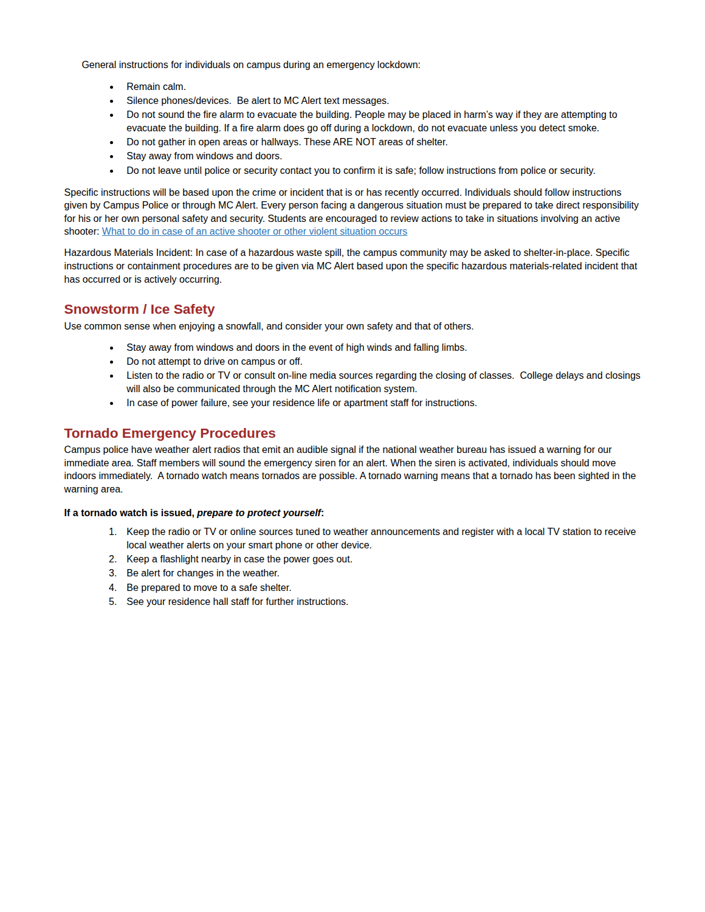General instructions for individuals on campus during an emergency lockdown:
Remain calm.
Silence phones/devices. Be alert to MC Alert text messages.
Do not sound the fire alarm to evacuate the building. People may be placed in harm’s way if they are attempting to evacuate the building. If a fire alarm does go off during a lockdown, do not evacuate unless you detect smoke.
Do not gather in open areas or hallways. These ARE NOT areas of shelter.
Stay away from windows and doors.
Do not leave until police or security contact you to confirm it is safe; follow instructions from police or security.
Specific instructions will be based upon the crime or incident that is or has recently occurred. Individuals should follow instructions given by Campus Police or through MC Alert. Every person facing a dangerous situation must be prepared to take direct responsibility for his or her own personal safety and security. Students are encouraged to review actions to take in situations involving an active shooter: What to do in case of an active shooter or other violent situation occurs
Hazardous Materials Incident: In case of a hazardous waste spill, the campus community may be asked to shelter-in-place. Specific instructions or containment procedures are to be given via MC Alert based upon the specific hazardous materials-related incident that has occurred or is actively occurring.
Snowstorm / Ice Safety
Use common sense when enjoying a snowfall, and consider your own safety and that of others.
Stay away from windows and doors in the event of high winds and falling limbs.
Do not attempt to drive on campus or off.
Listen to the radio or TV or consult on-line media sources regarding the closing of classes. College delays and closings will also be communicated through the MC Alert notification system.
In case of power failure, see your residence life or apartment staff for instructions.
Tornado Emergency Procedures
Campus police have weather alert radios that emit an audible signal if the national weather bureau has issued a warning for our immediate area. Staff members will sound the emergency siren for an alert. When the siren is activated, individuals should move indoors immediately. A tornado watch means tornados are possible. A tornado warning means that a tornado has been sighted in the warning area.
If a tornado watch is issued, prepare to protect yourself:
Keep the radio or TV or online sources tuned to weather announcements and register with a local TV station to receive local weather alerts on your smart phone or other device.
Keep a flashlight nearby in case the power goes out.
Be alert for changes in the weather.
Be prepared to move to a safe shelter.
See your residence hall staff for further instructions.